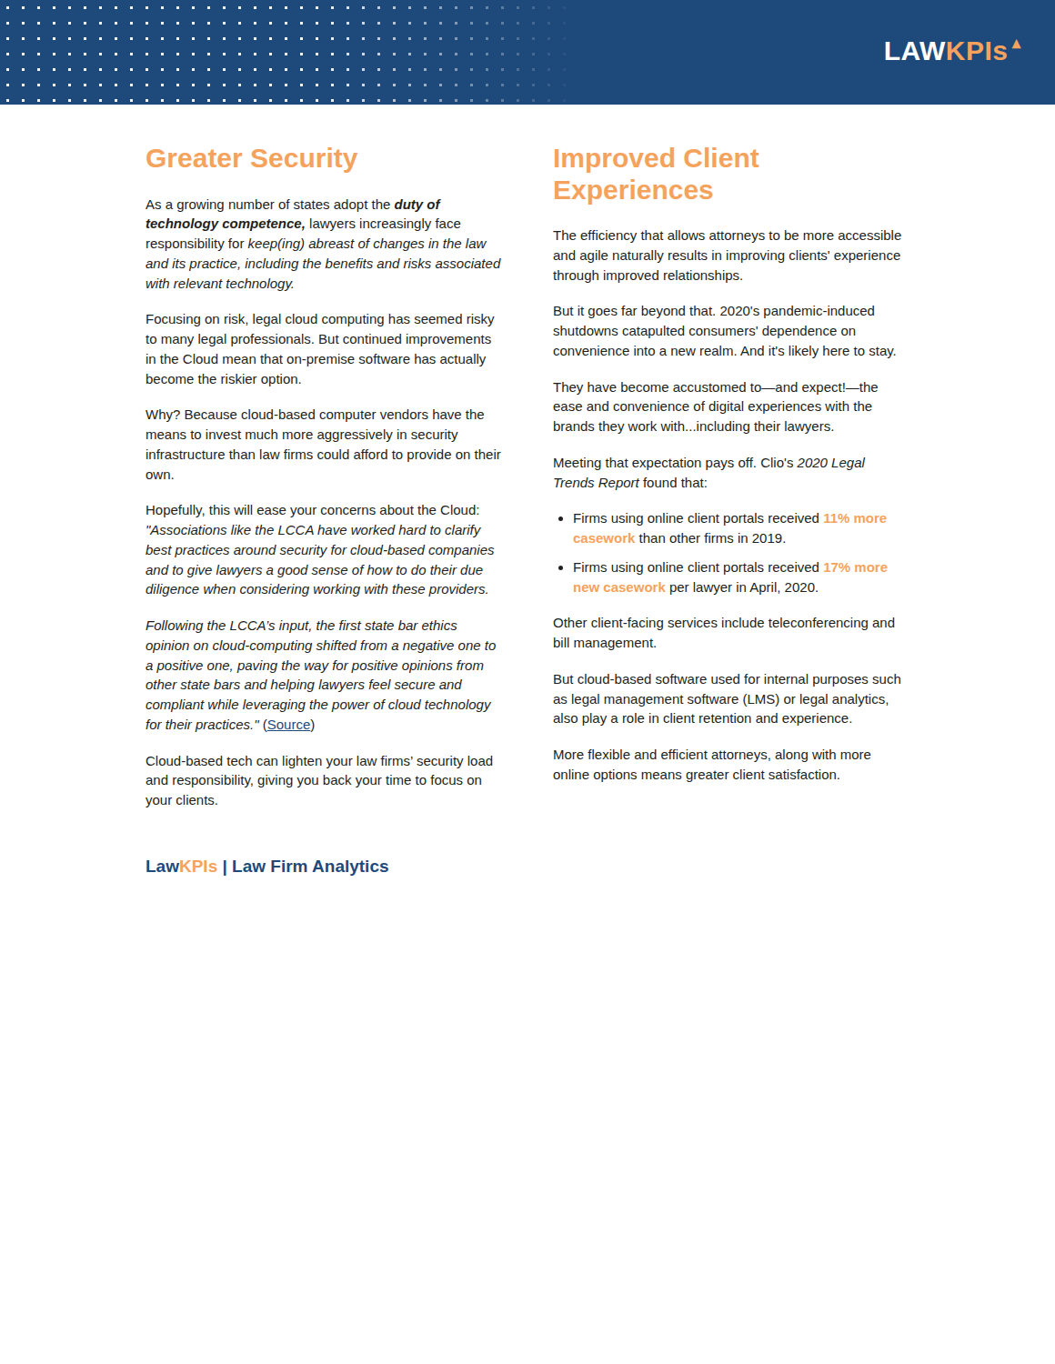LAWKPIs▴
Greater Security
As a growing number of states adopt the duty of technology competence, lawyers increasingly face responsibility for keep(ing) abreast of changes in the law and its practice, including the benefits and risks associated with relevant technology.
Focusing on risk, legal cloud computing has seemed risky to many legal professionals. But continued improvements in the Cloud mean that on-premise software has actually become the riskier option.
Why? Because cloud-based computer vendors have the means to invest much more aggressively in security infrastructure than law firms could afford to provide on their own.
Hopefully, this will ease your concerns about the Cloud: "Associations like the LCCA have worked hard to clarify best practices around security for cloud-based companies and to give lawyers a good sense of how to do their due diligence when considering working with these providers.
Following the LCCA’s input, the first state bar ethics opinion on cloud-computing shifted from a negative one to a positive one, paving the way for positive opinions from other state bars and helping lawyers feel secure and compliant while leveraging the power of cloud technology for their practices." (Source)
Cloud-based tech can lighten your law firms’ security load and responsibility, giving you back your time to focus on your clients.
Improved Client
Experiences
The efficiency that allows attorneys to be more accessible and agile naturally results in improving clients' experience through improved relationships.
But it goes far beyond that. 2020's pandemic-induced shutdowns catapulted consumers' dependence on convenience into a new realm. And it's likely here to stay.
They have become accustomed to—and expect!—the ease and convenience of digital experiences with the brands they work with...including their lawyers.
Meeting that expectation pays off. Clio's 2020 Legal Trends Report found that:
Firms using online client portals received 11% more casework than other firms in 2019.
Firms using online client portals received 17% more new casework per lawyer in April, 2020.
Other client-facing services include teleconferencing and bill management.
But cloud-based software used for internal purposes such as legal management software (LMS) or legal analytics, also play a role in client retention and experience.
More flexible and efficient attorneys, along with more online options means greater client satisfaction.
LawKPIs | Law Firm Analytics